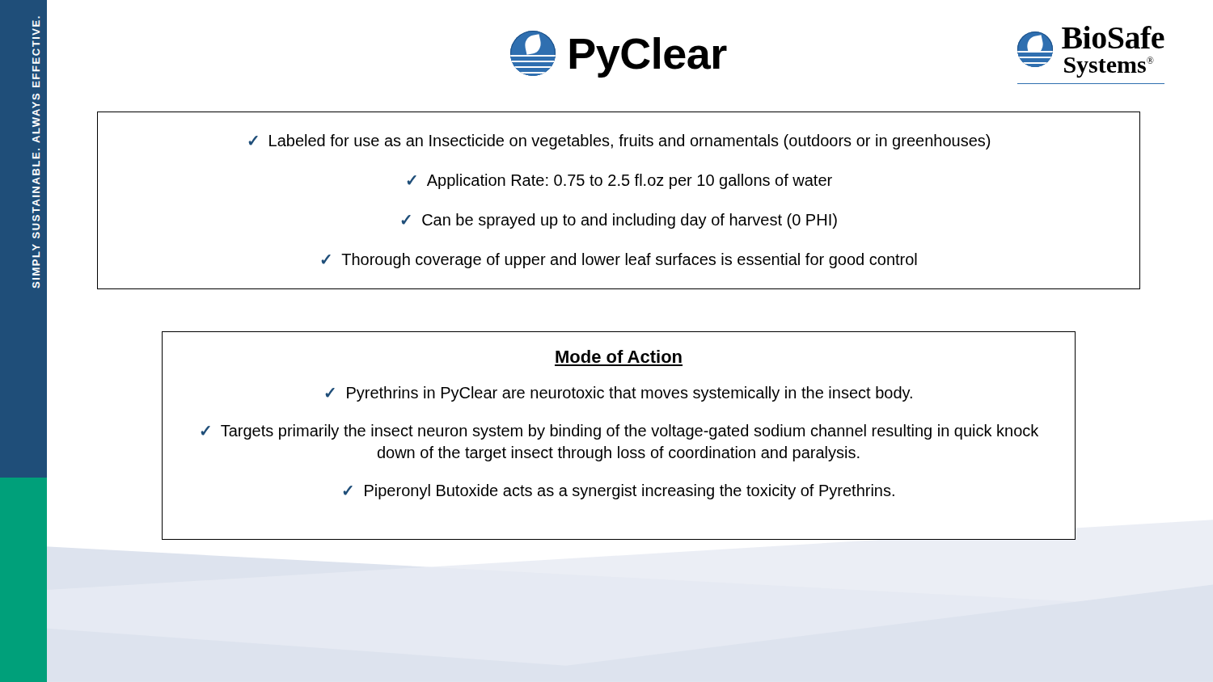Simply Sustainable. Always Effective.
PyClear
BioSafe Systems®
✓Labeled for use as an Insecticide on vegetables, fruits and ornamentals (outdoors or in greenhouses)
✓Application Rate: 0.75 to 2.5 fl.oz per 10 gallons of water
✓Can be sprayed up to and including day of harvest (0 PHI)
✓Thorough coverage of upper and lower leaf surfaces is essential for good control
Mode of Action
✓Pyrethrins in PyClear are neurotoxic that moves systemically in the insect body.
✓Targets primarily the insect neuron system by binding of the voltage-gated sodium channel resulting in quick knock down of the target insect through loss of coordination and paralysis.
✓Piperonyl Butoxide acts as a synergist increasing the toxicity of Pyrethrins.